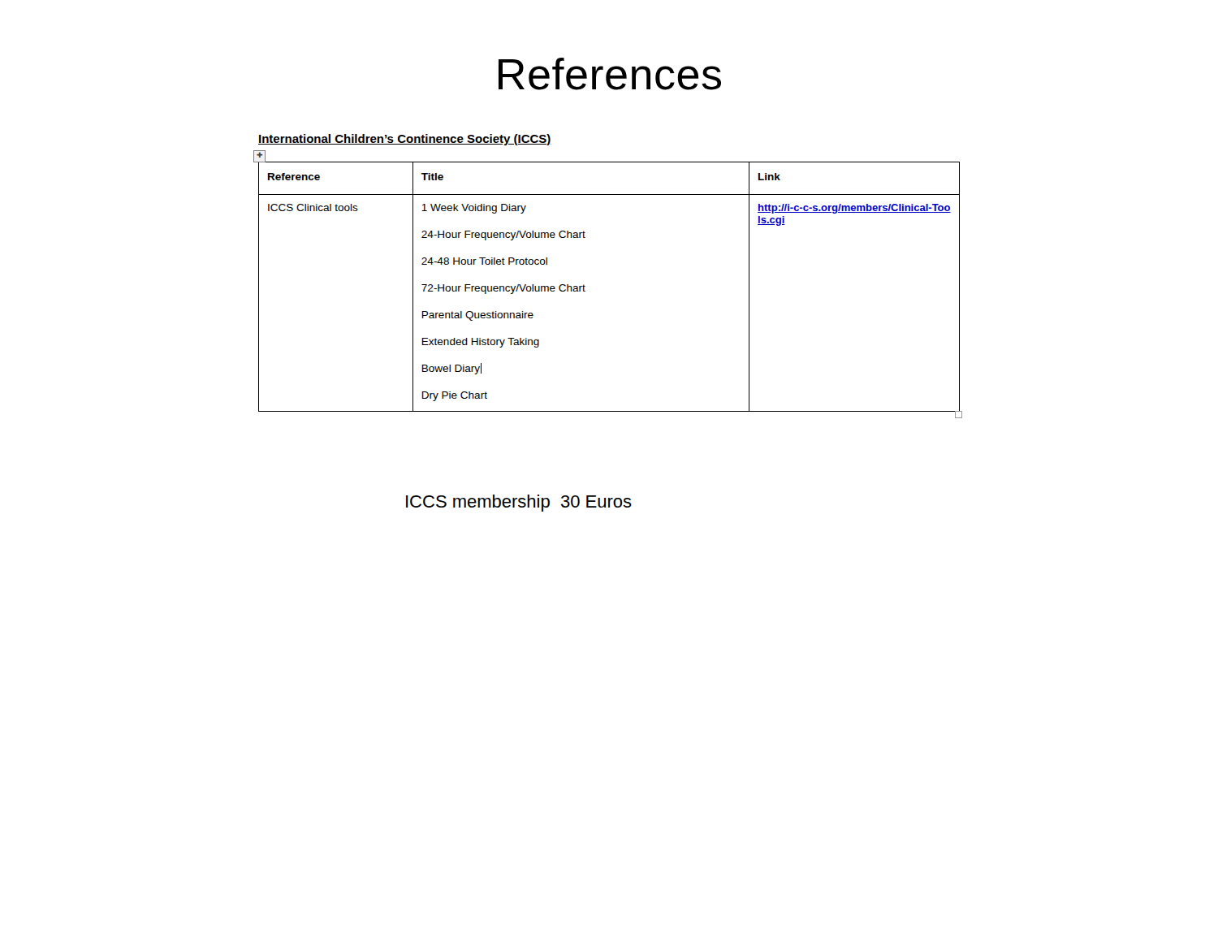References
International Children’s Continence Society (ICCS)
✚
| Reference | Title | Link |
| --- | --- | --- |
| ICCS Clinical tools | 1 Week Voiding Diary 24-Hour Frequency/Volume Chart 24-48 Hour Toilet Protocol 72-Hour Frequency/Volume Chart Parental Questionnaire Extended History Taking Bowel Diary Dry Pie Chart | http://i-c-c-s.org/members/Clinical-Tools.cgi |
ICCS membership 30 Euros